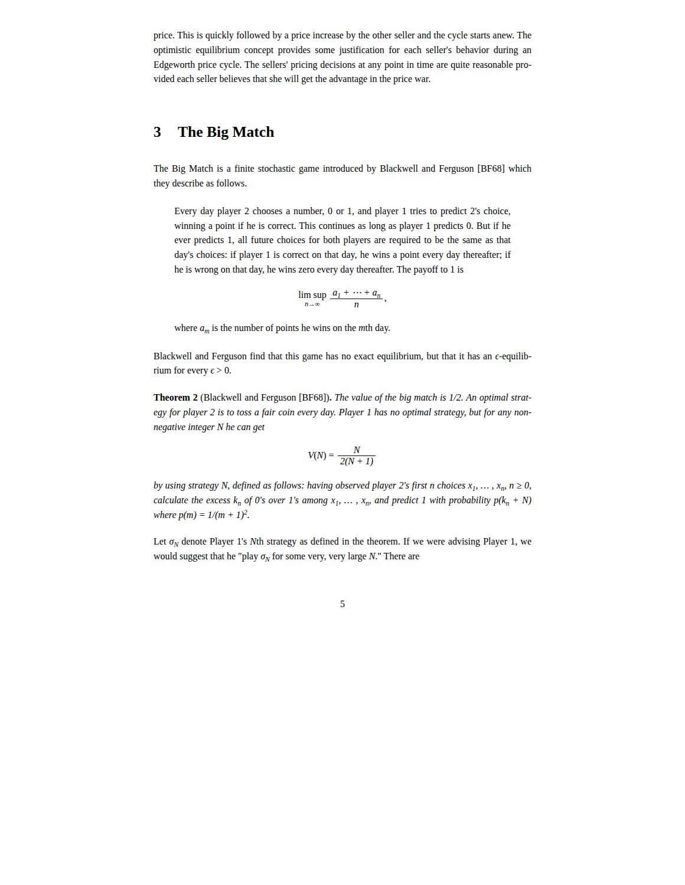price. This is quickly followed by a price increase by the other seller and the cycle starts anew. The optimistic equilibrium concept provides some justification for each seller's behavior during an Edgeworth price cycle. The sellers' pricing decisions at any point in time are quite reasonable provided each seller believes that she will get the advantage in the price war.
3 The Big Match
The Big Match is a finite stochastic game introduced by Blackwell and Ferguson [BF68] which they describe as follows.
Every day player 2 chooses a number, 0 or 1, and player 1 tries to predict 2's choice, winning a point if he is correct. This continues as long as player 1 predicts 0. But if he ever predicts 1, all future choices for both players are required to be the same as that day's choices: if player 1 is correct on that day, he wins a point every day thereafter; if he is wrong on that day, he wins zero every day thereafter. The payoff to 1 is
lim sup n→∞a1 + ⋯ + an n,
where am is the number of points he wins on the mth day.
Blackwell and Ferguson find that this game has no exact equilibrium, but that it has an ϵ-equilibrium for every ϵ > 0.
Theorem 2 (Blackwell and Ferguson [BF68]). The value of the big match is 1/2. An optimal strategy for player 2 is to toss a fair coin every day. Player 1 has no optimal strategy, but for any non-negative integer N he can get
V(N) = N 2(N + 1)
by using strategy N, defined as follows: having observed player 2's first n choices x1, … , xn, n ≥ 0, calculate the excess kn of 0's over 1's among x1, … , xn, and predict 1 with probability p(kn + N) where p(m) = 1/(m + 1)2.
Let σN denote Player 1's Nth strategy as defined in the theorem. If we were advising Player 1, we would suggest that he "play σN for some very, very large N." There are
5